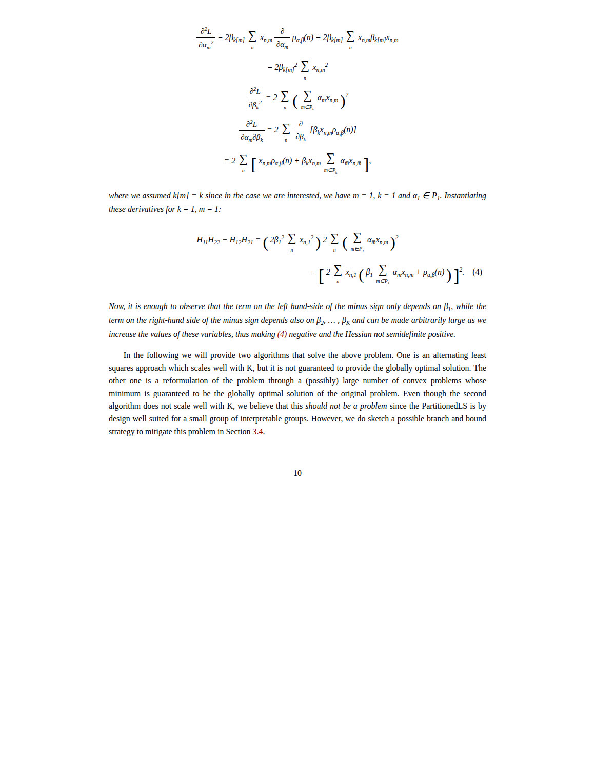∂2L∂αm2 = 2βk[m] ∑n xn,m ∂∂αm ρα,β(n) = 2βk[m] ∑n xn,mβk[m]xn,m = 2βk[m]2 ∑n xn,m2 ∂2L∂βk2 = 2 ∑n ( ∑m∈Pk αmxn,m )2 ∂2L∂αm∂βk = 2 ∑n ∂∂βk [βkxn,mρα,β(n)] = 2 ∑n [ xn,mρα,β(n) + βkxn,m ∑m̅∈Pk αm̅xn,m̅ ],
where we assumed k[m] = k since in the case we are interested, we have m = 1, k = 1 and α1 ∈ P1. Instantiating these derivatives for k = 1, m = 1:
H11H22 − H12H21 = ( 2β12 ∑n xn,12 ) 2 ∑n ( ∑m∈P1 αm̅xn,m )2 − [ 2 ∑n xn,1 ( β1 ∑m∈P1 αmxn,m + ρα,β(n) ) ]2. (4)
Now, it is enough to observe that the term on the left hand-side of the minus sign only depends on β1, while the term on the right-hand side of the minus sign depends also on β2, … , βK and can be made arbitrarily large as we increase the values of these variables, thus making (4) negative and the Hessian not semidefinite positive.
In the following we will provide two algorithms that solve the above problem. One is an alternating least squares approach which scales well with K, but it is not guaranteed to provide the globally optimal solution. The other one is a reformulation of the problem through a (possibly) large number of convex problems whose minimum is guaranteed to be the globally optimal solution of the original problem. Even though the second algorithm does not scale well with K, we believe that this should not be a problem since the PartitionedLS is by design well suited for a small group of interpretable groups. However, we do sketch a possible branch and bound strategy to mitigate this problem in Section 3.4.
10